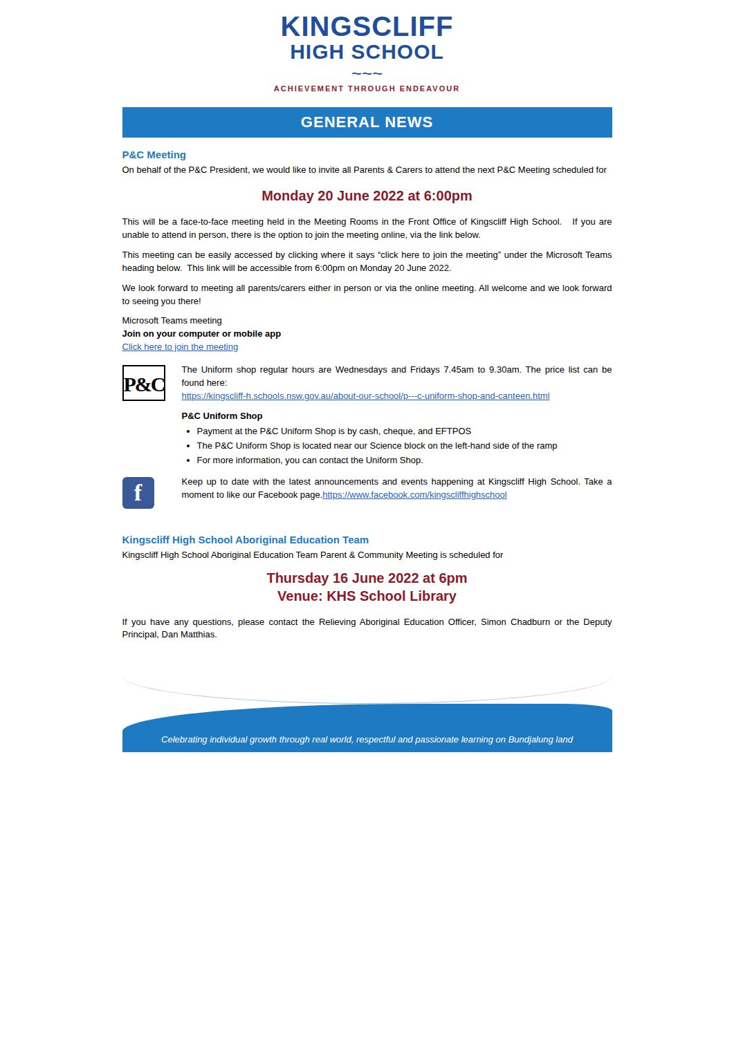KINGSCLIFF
HIGH SCHOOL
~~~
ACHIEVEMENT THROUGH ENDEAVOUR
GENERAL NEWS
P&C Meeting
On behalf of the P&C President, we would like to invite all Parents & Carers to attend the next P&C Meeting scheduled for
Monday 20 June 2022 at 6:00pm
This will be a face-to-face meeting held in the Meeting Rooms in the Front Office of Kingscliff High School. If you are unable to attend in person, there is the option to join the meeting online, via the link below.
This meeting can be easily accessed by clicking where it says “click here to join the meeting” under the Microsoft Teams heading below. This link will be accessible from 6:00pm on Monday 20 June 2022.
We look forward to meeting all parents/carers either in person or via the online meeting. All welcome and we look forward to seeing you there!
Microsoft Teams meeting
Join on your computer or mobile app
Click here to join the meeting
P&C
The Uniform shop regular hours are Wednesdays and Fridays 7.45am to 9.30am. The price list can be found here:
https://kingscliff-h.schools.nsw.gov.au/about-our-school/p---c-uniform-shop-and-canteen.html
P&C Uniform Shop
Payment at the P&C Uniform Shop is by cash, cheque, and EFTPOS
The P&C Uniform Shop is located near our Science block on the left-hand side of the ramp
For more information, you can contact the Uniform Shop.
f
Keep up to date with the latest announcements and events happening at Kingscliff High School. Take a moment to like our Facebook page.https://www.facebook.com/kingscliffhighschool
Kingscliff High School Aboriginal Education Team
Kingscliff High School Aboriginal Education Team Parent & Community Meeting is scheduled for
Thursday 16 June 2022 at 6pm
Venue: KHS School Library
If you have any questions, please contact the Relieving Aboriginal Education Officer, Simon Chadburn or the Deputy Principal, Dan Matthias.
Celebrating individual growth through real world, respectful and passionate learning on Bundjalung land